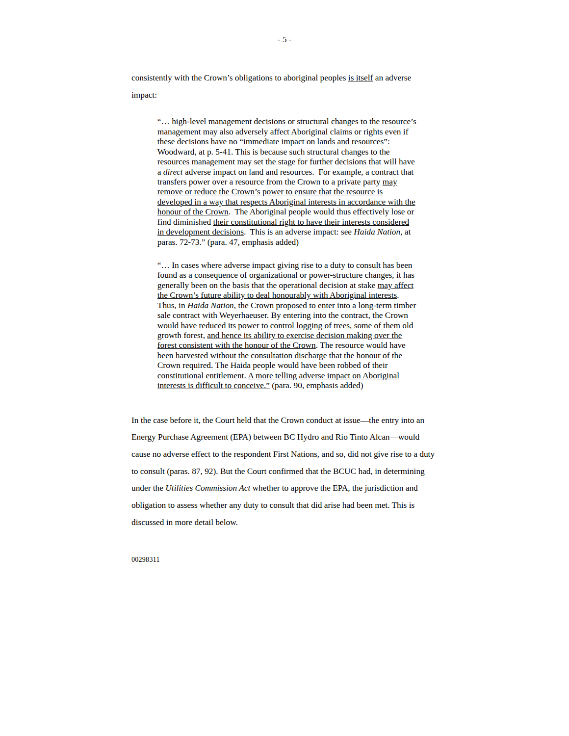- 5 -
consistently with the Crown’s obligations to aboriginal peoples is itself an adverse impact:
“… high-level management decisions or structural changes to the resource’s management may also adversely affect Aboriginal claims or rights even if these decisions have no “immediate impact on lands and resources”: Woodward, at p. 5-41. This is because such structural changes to the resources management may set the stage for further decisions that will have a direct adverse impact on land and resources. For example, a contract that transfers power over a resource from the Crown to a private party may remove or reduce the Crown’s power to ensure that the resource is developed in a way that respects Aboriginal interests in accordance with the honour of the Crown. The Aboriginal people would thus effectively lose or find diminished their constitutional right to have their interests considered in development decisions. This is an adverse impact: see Haida Nation, at paras. 72-73.” (para. 47, emphasis added)
“… In cases where adverse impact giving rise to a duty to consult has been found as a consequence of organizational or power-structure changes, it has generally been on the basis that the operational decision at stake may affect the Crown’s future ability to deal honourably with Aboriginal interests. Thus, in Haida Nation, the Crown proposed to enter into a long-term timber sale contract with Weyerhaeuser. By entering into the contract, the Crown would have reduced its power to control logging of trees, some of them old growth forest, and hence its ability to exercise decision making over the forest consistent with the honour of the Crown. The resource would have been harvested without the consultation discharge that the honour of the Crown required. The Haida people would have been robbed of their constitutional entitlement. A more telling adverse impact on Aboriginal interests is difficult to conceive.” (para. 90, emphasis added)
In the case before it, the Court held that the Crown conduct at issue—the entry into an Energy Purchase Agreement (EPA) between BC Hydro and Rio Tinto Alcan—would cause no adverse effect to the respondent First Nations, and so, did not give rise to a duty to consult (paras. 87, 92). But the Court confirmed that the BCUC had, in determining under the Utilities Commission Act whether to approve the EPA, the jurisdiction and obligation to assess whether any duty to consult that did arise had been met. This is discussed in more detail below.
00298311